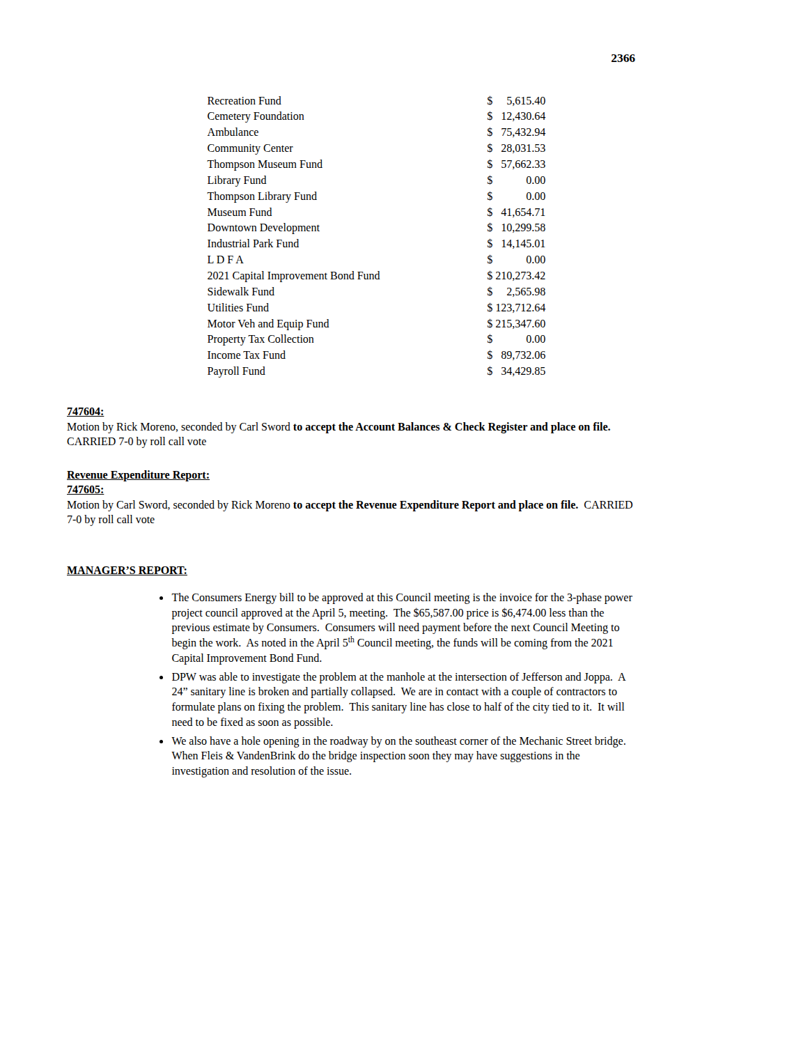2366
| Recreation Fund | $ | 5,615.40 |
| Cemetery Foundation | $ | 12,430.64 |
| Ambulance | $ | 75,432.94 |
| Community Center | $ | 28,031.53 |
| Thompson Museum Fund | $ | 57,662.33 |
| Library Fund | $ | 0.00 |
| Thompson Library Fund | $ | 0.00 |
| Museum Fund | $ | 41,654.71 |
| Downtown Development | $ | 10,299.58 |
| Industrial Park Fund | $ | 14,145.01 |
| L D F A | $ | 0.00 |
| 2021 Capital Improvement Bond Fund | $ | 210,273.42 |
| Sidewalk Fund | $ | 2,565.98 |
| Utilities Fund | $ | 123,712.64 |
| Motor Veh and Equip Fund | $ | 215,347.60 |
| Property Tax Collection | $ | 0.00 |
| Income Tax Fund | $ | 89,732.06 |
| Payroll Fund | $ | 34,429.85 |
747604:
Motion by Rick Moreno, seconded by Carl Sword to accept the Account Balances & Check Register and place on file. CARRIED 7-0 by roll call vote
Revenue Expenditure Report:
747605:
Motion by Carl Sword, seconded by Rick Moreno to accept the Revenue Expenditure Report and place on file. CARRIED 7-0 by roll call vote
MANAGER’S REPORT:
The Consumers Energy bill to be approved at this Council meeting is the invoice for the 3-phase power project council approved at the April 5, meeting. The $65,587.00 price is $6,474.00 less than the previous estimate by Consumers. Consumers will need payment before the next Council Meeting to begin the work. As noted in the April 5th Council meeting, the funds will be coming from the 2021 Capital Improvement Bond Fund.
DPW was able to investigate the problem at the manhole at the intersection of Jefferson and Joppa. A 24” sanitary line is broken and partially collapsed. We are in contact with a couple of contractors to formulate plans on fixing the problem. This sanitary line has close to half of the city tied to it. It will need to be fixed as soon as possible.
We also have a hole opening in the roadway by on the southeast corner of the Mechanic Street bridge. When Fleis & VandenBrink do the bridge inspection soon they may have suggestions in the investigation and resolution of the issue.